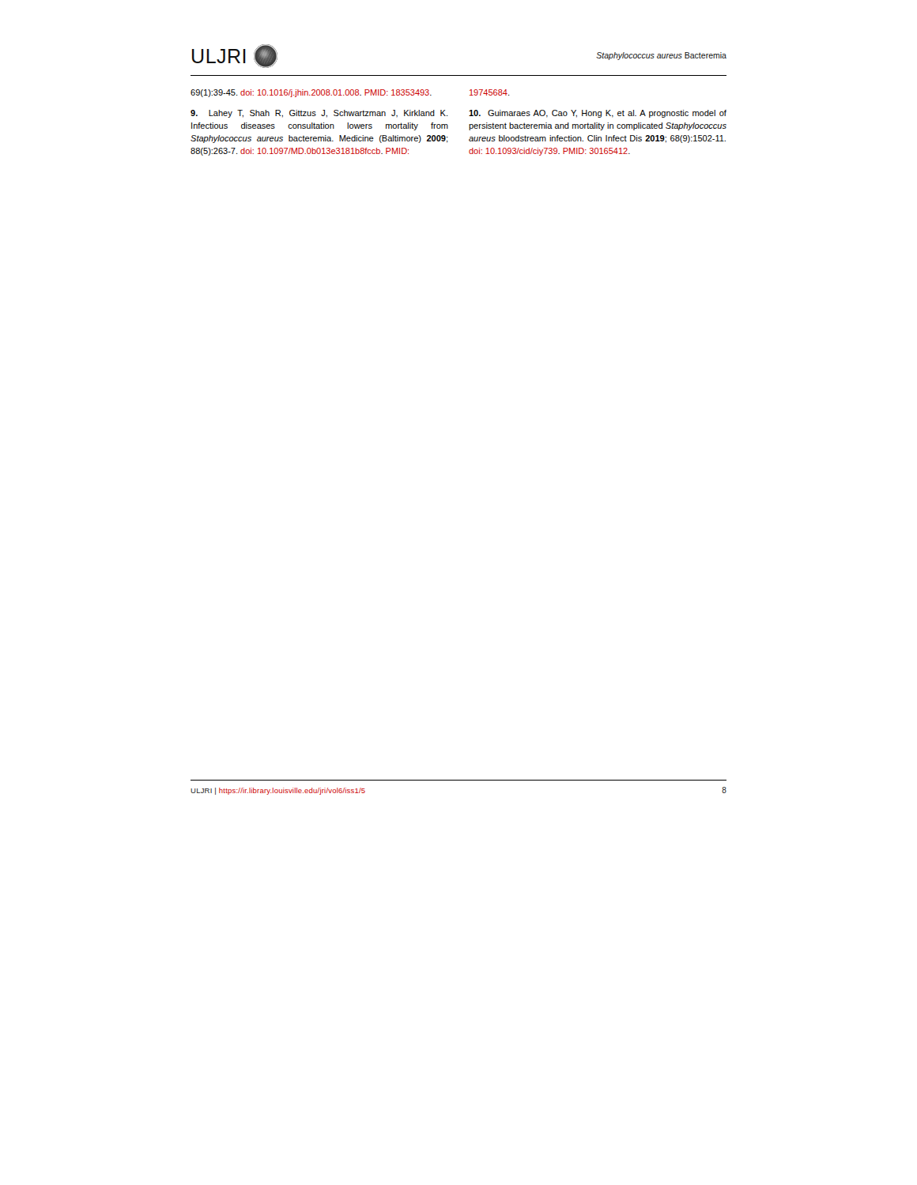ULJRI
Staphylococcus aureus Bacteremia
69(1):39-45. doi: 10.1016/j.jhin.2008.01.008. PMID: 18353493.
9. Lahey T, Shah R, Gittzus J, Schwartzman J, Kirkland K. Infectious diseases consultation lowers mortality from Staphylococcus aureus bacteremia. Medicine (Baltimore) 2009; 88(5):263-7. doi: 10.1097/MD.0b013e3181b8fccb. PMID:
19745684.
10. Guimaraes AO, Cao Y, Hong K, et al. A prognostic model of persistent bacteremia and mortality in complicated Staphylococcus aureus bloodstream infection. Clin Infect Dis 2019; 68(9):1502-11. doi: 10.1093/cid/ciy739. PMID: 30165412.
ULJRI | https://ir.library.louisville.edu/jri/vol6/iss1/5
8